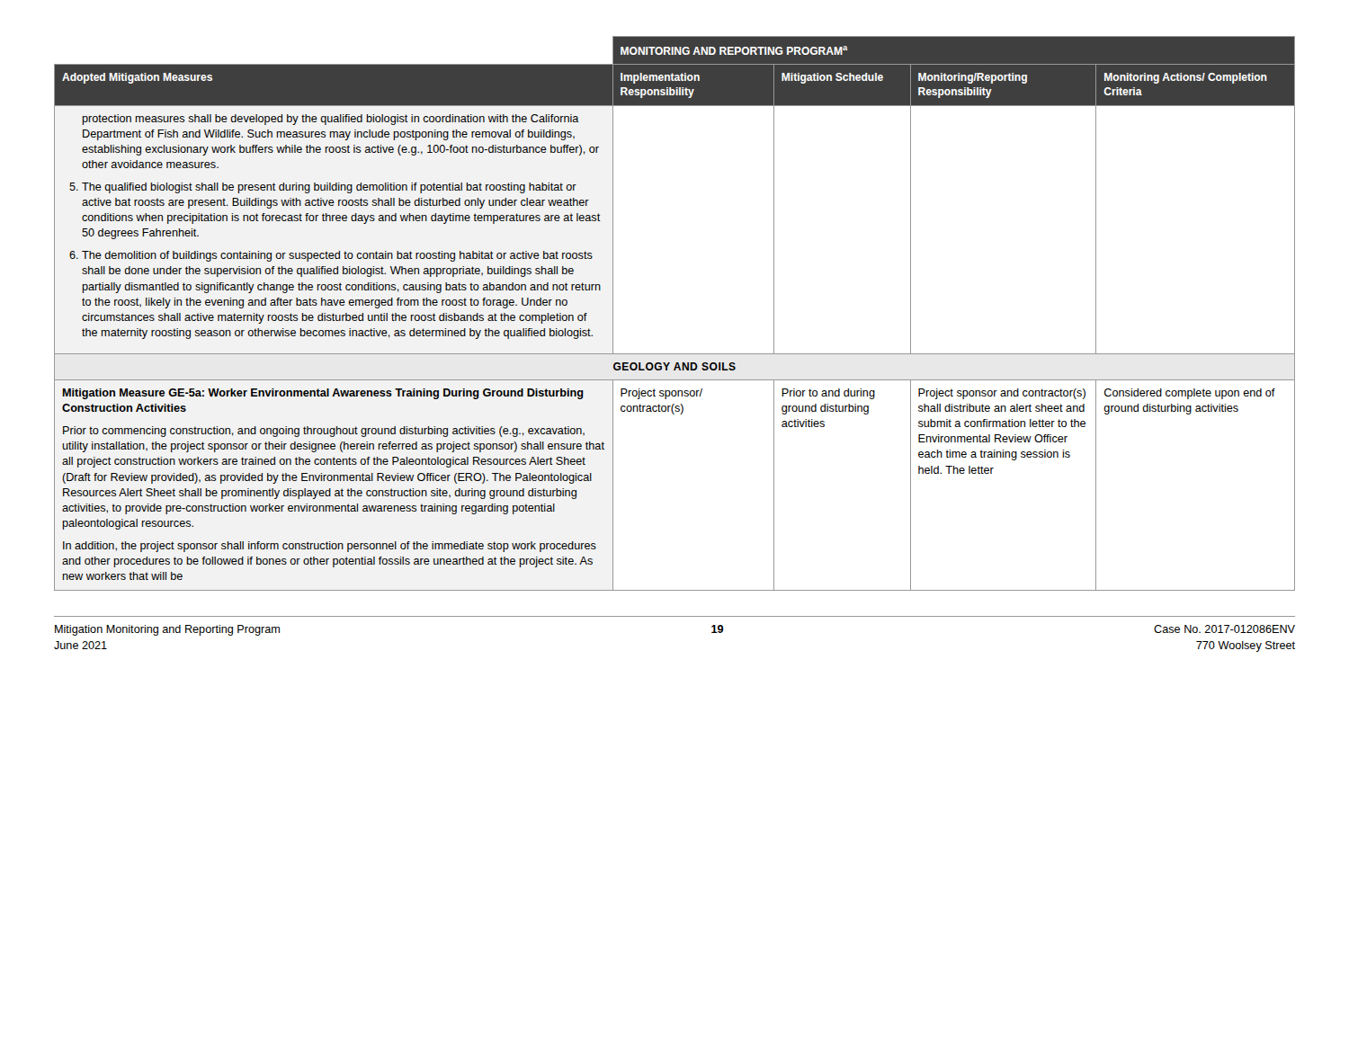| | MONITORING AND REPORTING PROGRAM a |
| --- | --- |
| Adopted Mitigation Measures | Implementation Responsibility | Mitigation Schedule | Monitoring/Reporting Responsibility | Monitoring Actions/ Completion Criteria |
| protection measures shall be developed by the qualified biologist in coordination with the California Department of Fish and Wildlife. Such measures may include postponing the removal of buildings, establishing exclusionary work buffers while the roost is active (e.g., 100-foot no-disturbance buffer), or other avoidance measures. The qualified biologist shall be present during building demolition if potential bat roosting habitat or active bat roosts are present. Buildings with active roosts shall be disturbed only under clear weather conditions when precipitation is not forecast for three days and when daytime temperatures are at least 50 degrees Fahrenheit. The demolition of buildings containing or suspected to contain bat roosting habitat or active bat roosts shall be done under the supervision of the qualified biologist. When appropriate, buildings shall be partially dismantled to significantly change the roost conditions, causing bats to abandon and not return to the roost, likely in the evening and after bats have emerged from the roost to forage. Under no circumstances shall active maternity roosts be disturbed until the roost disbands at the completion of the maternity roosting season or otherwise becomes inactive, as determined by the qualified biologist. | | | | |
| GEOLOGY AND SOILS |
| Mitigation Measure GE-5a: Worker Environmental Awareness Training During Ground Disturbing Construction Activities Prior to commencing construction, and ongoing throughout ground disturbing activities (e.g., excavation, utility installation, the project sponsor or their designee (herein referred as project sponsor) shall ensure that all project construction workers are trained on the contents of the Paleontological Resources Alert Sheet (Draft for Review provided), as provided by the Environmental Review Officer (ERO). The Paleontological Resources Alert Sheet shall be prominently displayed at the construction site, during ground disturbing activities, to provide pre-construction worker environmental awareness training regarding potential paleontological resources. In addition, the project sponsor shall inform construction personnel of the immediate stop work procedures and other procedures to be followed if bones or other potential fossils are unearthed at the project site. As new workers that will be | Project sponsor/ contractor(s) | Prior to and during ground disturbing activities | Project sponsor and contractor(s) shall distribute an alert sheet and submit a confirmation letter to the Environmental Review Officer each time a training session is held. The letter | Considered complete upon end of ground disturbing activities |
Mitigation Monitoring and Reporting Program
June 2021
19
Case No. 2017-012086ENV
770 Woolsey Street